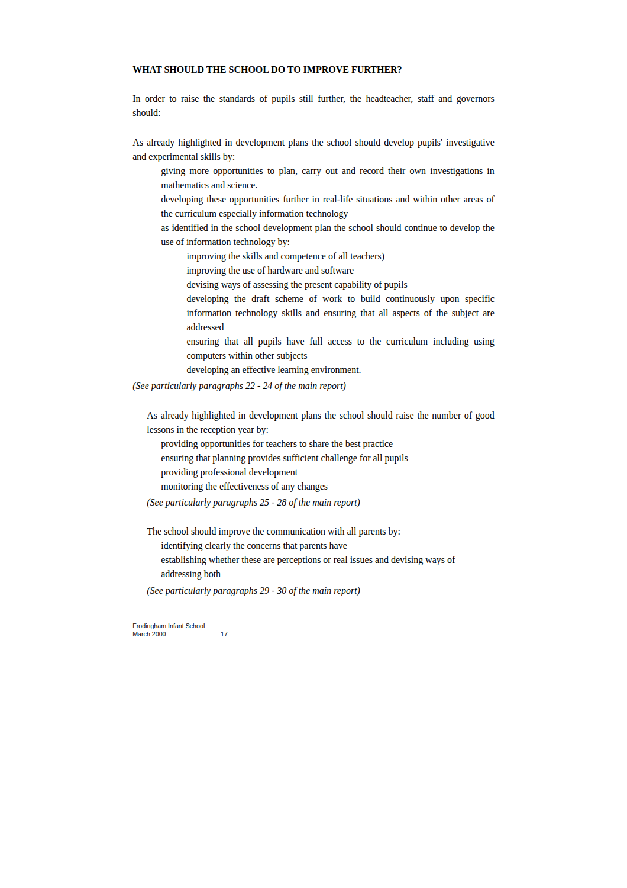What should the school do to improve further?
In order to raise the standards of pupils still further, the headteacher, staff and governors should:
As already highlighted in development plans the school should develop pupils' investigative and experimental skills by:
giving more opportunities to plan, carry out and record their own investigations in mathematics and science.
developing these opportunities further in real-life situations and within other areas of the curriculum especially information technology
as identified in the school development plan the school should continue to develop the use of information technology by:
improving the skills and competence of all teachers)
improving the use of hardware and software
devising ways of assessing the present capability of pupils
developing the draft scheme of work to build continuously upon specific information technology skills and ensuring that all aspects of the subject are addressed
ensuring that all pupils have full access to the curriculum including using computers within other subjects
developing an effective learning environment.
(See particularly paragraphs 22 - 24 of the main report)
As already highlighted in development plans the school should raise the number of good lessons in the reception year by:
providing opportunities for teachers to share the best practice
ensuring that planning provides sufficient challenge for all pupils
providing professional development
monitoring the effectiveness of any changes
(See particularly paragraphs 25 - 28 of the main report)
The school should improve the communication with all parents by:
identifying clearly the concerns that parents have
establishing whether these are perceptions or real issues and devising ways of addressing both
(See particularly paragraphs 29 - 30 of the main report)
Frodingham Infant School
March 200017